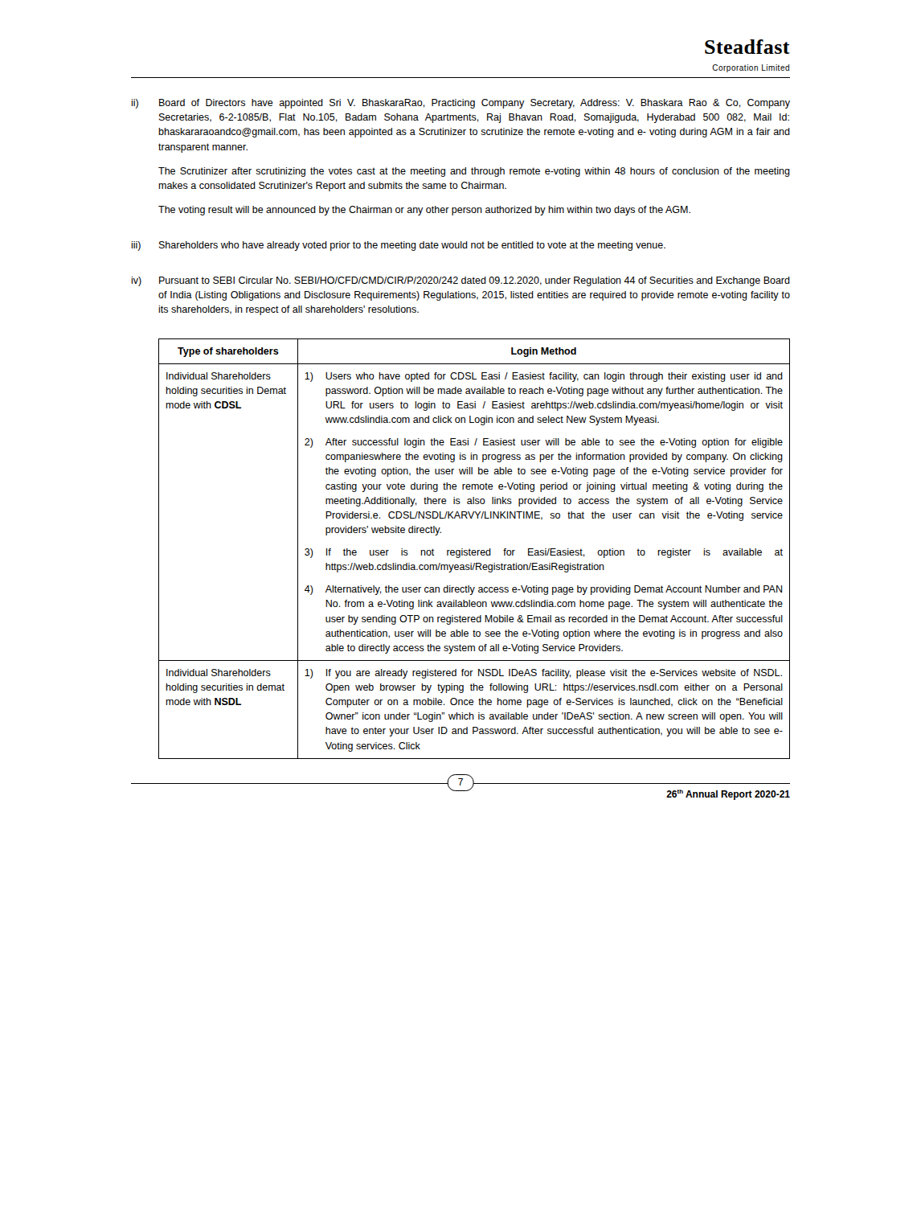Steadfast Corporation Limited
ii)
Board of Directors have appointed Sri V. BhaskaraRao, Practicing Company Secretary, Address: V. Bhaskara Rao & Co, Company Secretaries, 6-2-1085/B, Flat No.105, Badam Sohana Apartments, Raj Bhavan Road, Somajiguda, Hyderabad 500 082, Mail Id: bhaskararaoandco@gmail.com, has been appointed as a Scrutinizer to scrutinize the remote e-voting and e- voting during AGM in a fair and transparent manner.
The Scrutinizer after scrutinizing the votes cast at the meeting and through remote e-voting within 48 hours of conclusion of the meeting makes a consolidated Scrutinizer's Report and submits the same to Chairman.
The voting result will be announced by the Chairman or any other person authorized by him within two days of the AGM.
iii)
Shareholders who have already voted prior to the meeting date would not be entitled to vote at the meeting venue.
iv)
Pursuant to SEBI Circular No. SEBI/HO/CFD/CMD/CIR/P/2020/242 dated 09.12.2020, under Regulation 44 of Securities and Exchange Board of India (Listing Obligations and Disclosure Requirements) Regulations, 2015, listed entities are required to provide remote e-voting facility to its shareholders, in respect of all shareholders' resolutions.
| Type of shareholders | Login Method |
| --- | --- |
| Individual Shareholders holding securities in Demat mode with CDSL | 1) Users who have opted for CDSL Easi / Easiest facility, can login through their existing user id and password. Option will be made available to reach e-Voting page without any further authentication. The URL for users to login to Easi / Easiest arehttps://web.cdslindia.com/myeasi/home/login or visit www.cdslindia.com and click on Login icon and select New System Myeasi. 2) After successful login the Easi / Easiest user will be able to see the e-Voting option for eligible companieswhere the evoting is in progress as per the information provided by company. On clicking the evoting option, the user will be able to see e-Voting page of the e-Voting service provider for casting your vote during the remote e-Voting period or joining virtual meeting & voting during the meeting.Additionally, there is also links provided to access the system of all e-Voting Service Providersi.e. CDSL/NSDL/KARVY/LINKINTIME, so that the user can visit the e-Voting service providers' website directly. 3) If the user is not registered for Easi/Easiest, option to register is available at https://web.cdslindia.com/myeasi/Registration/EasiRegistration 4) Alternatively, the user can directly access e-Voting page by providing Demat Account Number and PAN No. from a e-Voting link availableon www.cdslindia.com home page. The system will authenticate the user by sending OTP on registered Mobile & Email as recorded in the Demat Account. After successful authentication, user will be able to see the e-Voting option where the evoting is in progress and also able to directly access the system of all e-Voting Service Providers. |
| Individual Shareholders holding securities in demat mode with NSDL | 1) If you are already registered for NSDL IDeAS facility, please visit the e-Services website of NSDL. Open web browser by typing the following URL: https://eservices.nsdl.com either on a Personal Computer or on a mobile. Once the home page of e-Services is launched, click on the “Beneficial Owner” icon under “Login” which is available under 'IDeAS' section. A new screen will open. You will have to enter your User ID and Password. After successful authentication, you will be able to see e-Voting services. Click |
7
26th Annual Report 2020-21